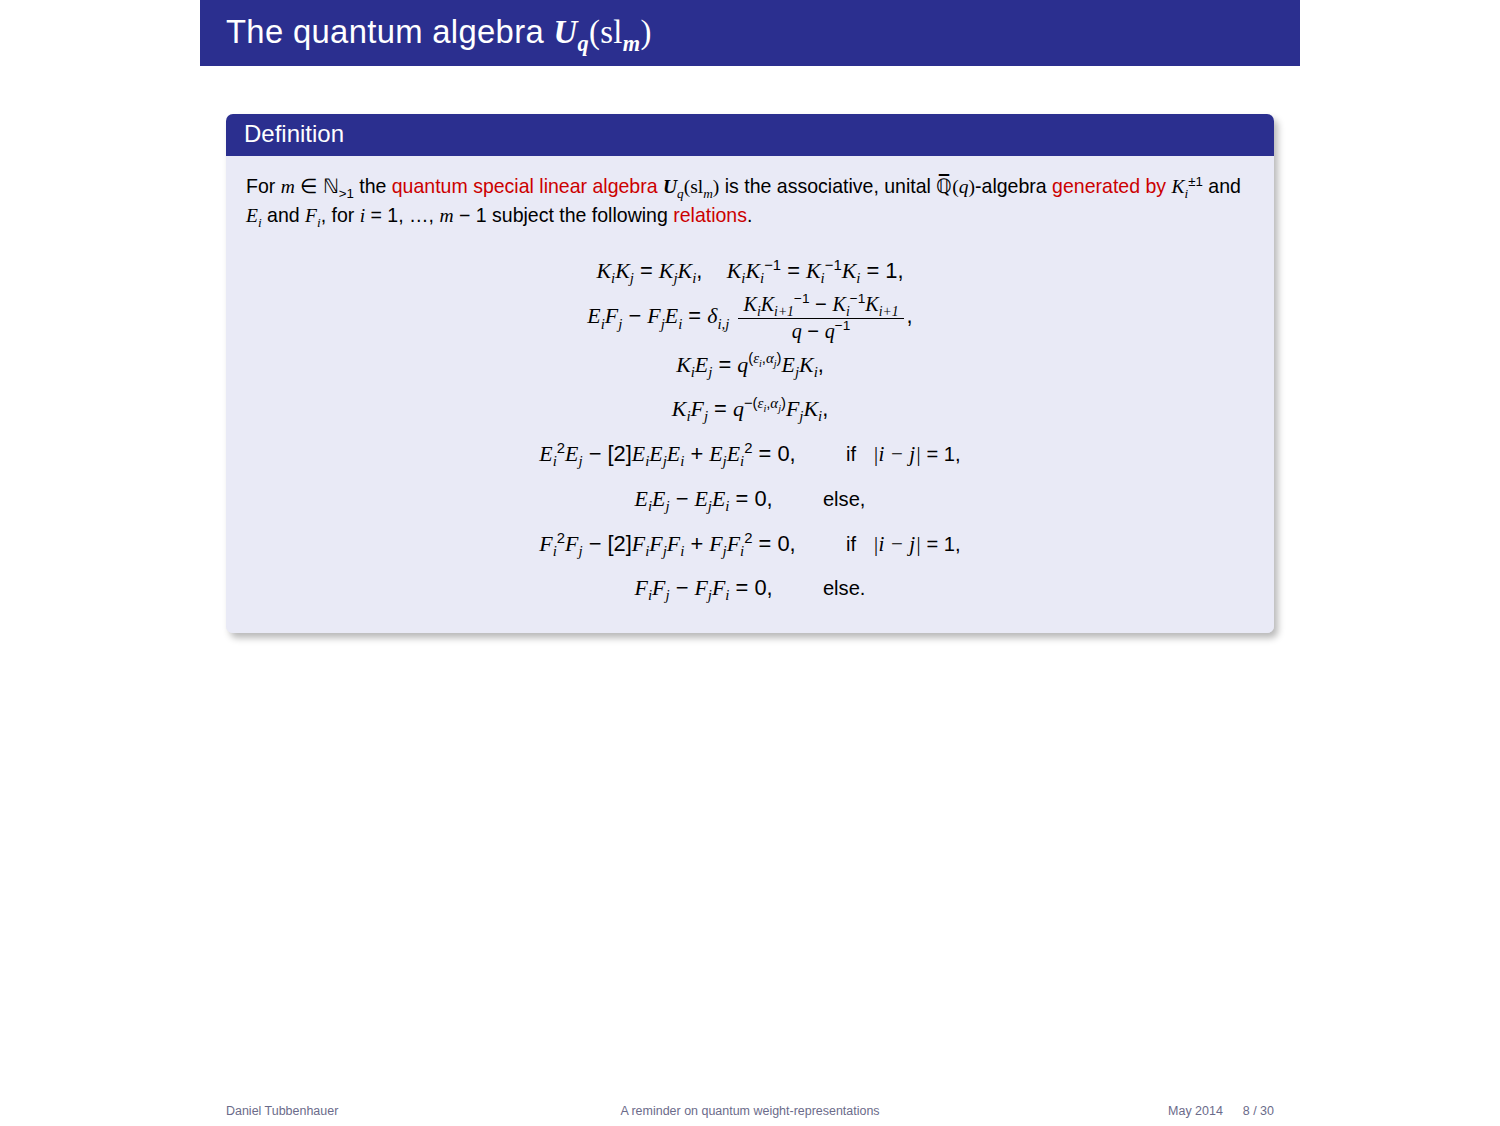The quantum algebra Uq(slm)
Definition
For m ∈ ℕ>1 the quantum special linear algebra Uq(slm) is the associative, unital ℚ̅(q)-algebra generated by Ki±1 and Ei and Fi, for i = 1, …, m − 1 subject the following relations.
KiKj = KjKi, KiKi−1 = Ki−1Ki = 1, EiFj − FjEi = δi,j KiKi+1−1 − Ki−1Ki+1 q − q−1 , KiEj = q(εi,αj)EjKi, KiFj = q−(εi,αj)FjKi, Ei2Ej − [2]EiEjEi + EjEi2 = 0, if |i − j| = 1, EiEj − EjEi = 0, else, Fi2Fj − [2]FiFjFi + FjFi2 = 0, if |i − j| = 1, FiFj − FjFi = 0, else.
Daniel Tubbenhauer
A reminder on quantum weight-representations
May 20148 / 30